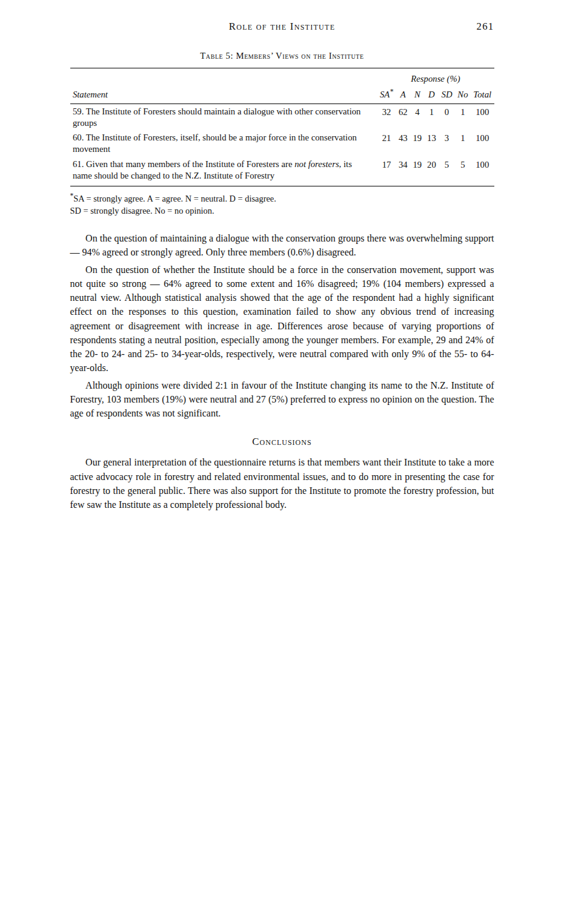Role of the Institute 261
Table 5: Members’ Views on the Institute
| | Response (%) |
| --- | --- |
| Statement | SA * | A | N | D | SD | No | Total |
| 59. The Institute of Foresters should maintain a dialogue with other conservation groups | 32 | 62 | 4 | 1 | 0 | 1 | 100 |
| 60. The Institute of Foresters, itself, should be a major force in the conservation movement | 21 | 43 | 19 | 13 | 3 | 1 | 100 |
| 61. Given that many members of the Institute of Foresters are not foresters, its name should be changed to the N.Z. Institute of Forestry | 17 | 34 | 19 | 20 | 5 | 5 | 100 |
*SA = strongly agree. A = agree. N = neutral. D = disagree.
SD = strongly disagree. No = no opinion.
On the question of maintaining a dialogue with the conservation groups there was overwhelming support — 94% agreed or strongly agreed. Only three members (0.6%) disagreed.
On the question of whether the Institute should be a force in the conservation movement, support was not quite so strong — 64% agreed to some extent and 16% disagreed; 19% (104 members) expressed a neutral view. Although statistical analysis showed that the age of the respondent had a highly significant effect on the responses to this question, examination failed to show any obvious trend of increasing agreement or disagreement with increase in age. Differences arose because of varying proportions of respondents stating a neutral position, especially among the younger members. For example, 29 and 24% of the 20- to 24- and 25- to 34-year-olds, respectively, were neutral compared with only 9% of the 55- to 64-year-olds.
Although opinions were divided 2:1 in favour of the Institute changing its name to the N.Z. Institute of Forestry, 103 members (19%) were neutral and 27 (5%) preferred to express no opinion on the question. The age of respondents was not significant.
Conclusions
Our general interpretation of the questionnaire returns is that members want their Institute to take a more active advocacy role in forestry and related environmental issues, and to do more in presenting the case for forestry to the general public. There was also support for the Institute to promote the forestry profession, but few saw the Institute as a completely professional body.